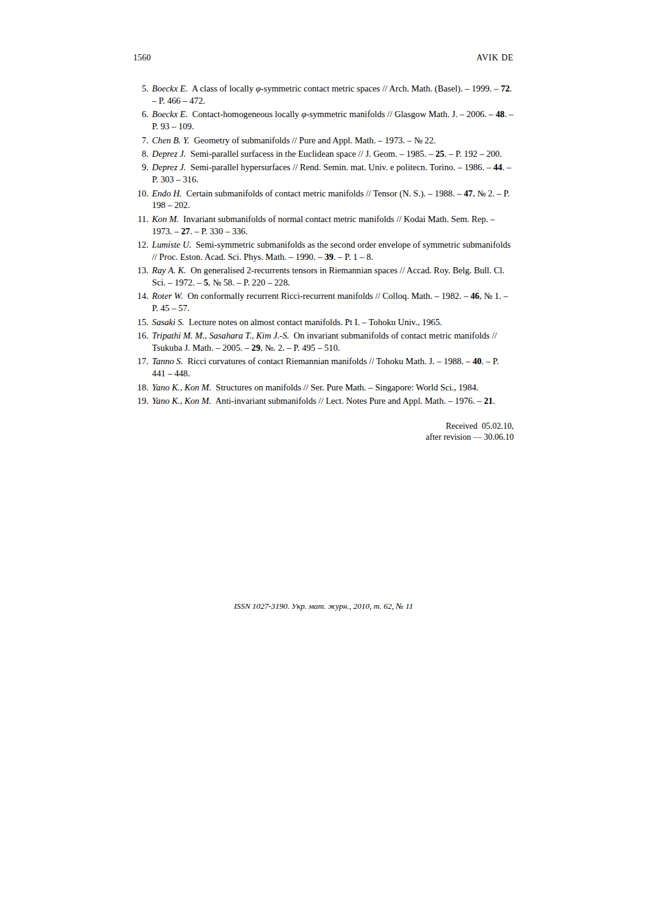1560 AVIK DE
Boeckx E. A class of locally φ-symmetric contact metric spaces // Arch. Math. (Basel). – 1999. – 72. – P. 466 – 472.
Boeckx E. Contact-homogeneous locally φ-symmetric manifolds // Glasgow Math. J. – 2006. – 48. – P. 93 – 109.
Chen B. Y. Geometry of submanifolds // Pure and Appl. Math. – 1973. – № 22.
Deprez J. Semi-parallel surfacess in the Euclidean space // J. Geom. – 1985. – 25. – P. 192 – 200.
Deprez J. Semi-parallel hypersurfaces // Rend. Semin. mat. Univ. e politecn. Torino. – 1986. – 44. – P. 303 – 316.
Endo H. Certain submanifolds of contact metric manifolds // Tensor (N. S.). – 1988. – 47, № 2. – P. 198 – 202.
Kon M. Invariant submanifolds of normal contact metric manifolds // Kodai Math. Sem. Rep. – 1973. – 27. – P. 330 – 336.
Lumiste U. Semi-symmetric submanifolds as the second order envelope of symmetric submanifolds // Proc. Eston. Acad. Sci. Phys. Math. – 1990. – 39. – P. 1 – 8.
Ray A. K. On generalised 2-recurrents tensors in Riemannian spaces // Accad. Roy. Belg. Bull. Cl. Sci. – 1972. – 5, № 58. – P. 220 – 228.
Roter W. On conformally recurrent Ricci-recurrent manifolds // Colloq. Math. – 1982. – 46, № 1. – P. 45 – 57.
Sasaki S. Lecture notes on almost contact manifolds. Pt I. – Tohoku Univ., 1965.
Tripathi M. M., Sasahara T., Kim J.-S. On invariant submanifolds of contact metric manifolds // Tsukuba J. Math. – 2005. – 29, №. 2. – P. 495 – 510.
Tanno S. Ricci curvatures of contact Riemannian manifolds // Tohoku Math. J. – 1988. – 40. – P. 441 – 448.
Yano K., Kon M. Structures on manifolds // Ser. Pure Math. – Singapore: World Sci., 1984.
Yano K., Kon M. Anti-invariant submanifolds // Lect. Notes Pure and Appl. Math. – 1976. – 21.
Received 05.02.10,
after revision — 30.06.10
ISSN 1027-3190. Укр. мат. журн., 2010, т. 62, № 11